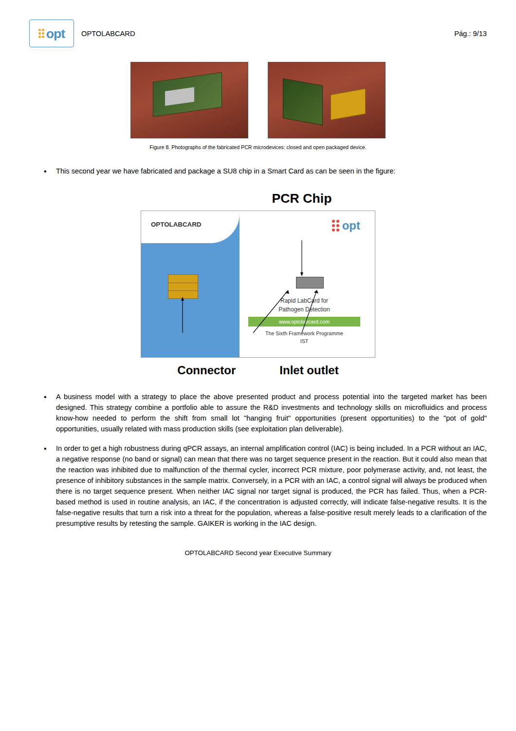opt
OPTOLABCARD
Pág.: 9/13
Figure 8. Photographs of the fabricated PCR microdevices: closed and open packaged device.
This second year we have fabricated and package a SU8 chip in a Smart Card as can be seen in the figure:
PCR Chip
OPTOLABCARD
opt
Rapid LabCard for
Pathogen Detection
www.optolabcard.com
The Sixth Framework Programme
IST
Connector Inlet outlet
A business model with a strategy to place the above presented product and process potential into the targeted market has been designed. This strategy combine a portfolio able to assure the R&D investments and technology skills on microfluidics and process know-how needed to perform the shift from small lot "hanging fruit" opportunities (present opportunities) to the "pot of gold" opportunities, usually related with mass production skills (see exploitation plan deliverable).
In order to get a high robustness during qPCR assays, an internal amplification control (IAC) is being included. In a PCR without an IAC, a negative response (no band or signal) can mean that there was no target sequence present in the reaction. But it could also mean that the reaction was inhibited due to malfunction of the thermal cycler, incorrect PCR mixture, poor polymerase activity, and, not least, the presence of inhibitory substances in the sample matrix. Conversely, in a PCR with an IAC, a control signal will always be produced when there is no target sequence present. When neither IAC signal nor target signal is produced, the PCR has failed. Thus, when a PCR-based method is used in routine analysis, an IAC, if the concentration is adjusted correctly, will indicate false-negative results. It is the false-negative results that turn a risk into a threat for the population, whereas a false-positive result merely leads to a clarification of the presumptive results by retesting the sample. GAIKER is working in the IAC design.
OPTOLABCARD Second year Executive Summary